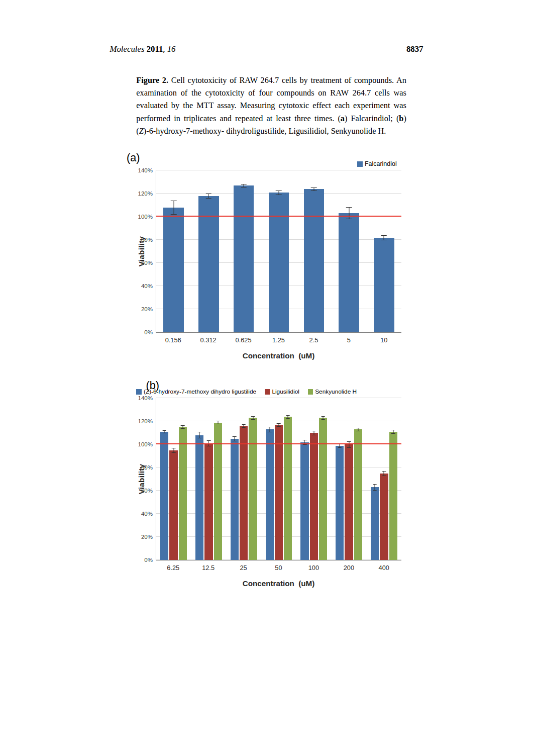Molecules 2011, 16
8837
Figure 2. Cell cytotoxicity of RAW 264.7 cells by treatment of compounds. An examination of the cytotoxicity of four compounds on RAW 264.7 cells was evaluated by the MTT assay. Measuring cytotoxic effect each experiment was performed in triplicates and repeated at least three times. (a) Falcarindiol; (b) (Z)-6-hydroxy-7-methoxy- dihydroligustilide, Ligusilidiol, Senkyunolide H.
(a)
Falcarindiol
Viability
140%
120%
100%
80%
60%
40%
20%
0%
0.156
0.312
0.625
1.25
2.5
5
10
Concentration (uM)
(b)
(Z)-6-hydroxy-7-methoxy dihydro ligustilide Ligusilidiol Senkyunolide H
Viability
140%
120%
100%
80%
60%
40%
20%
0%
6.25
12.5
25
50
100
200
400
Concentration (uM)